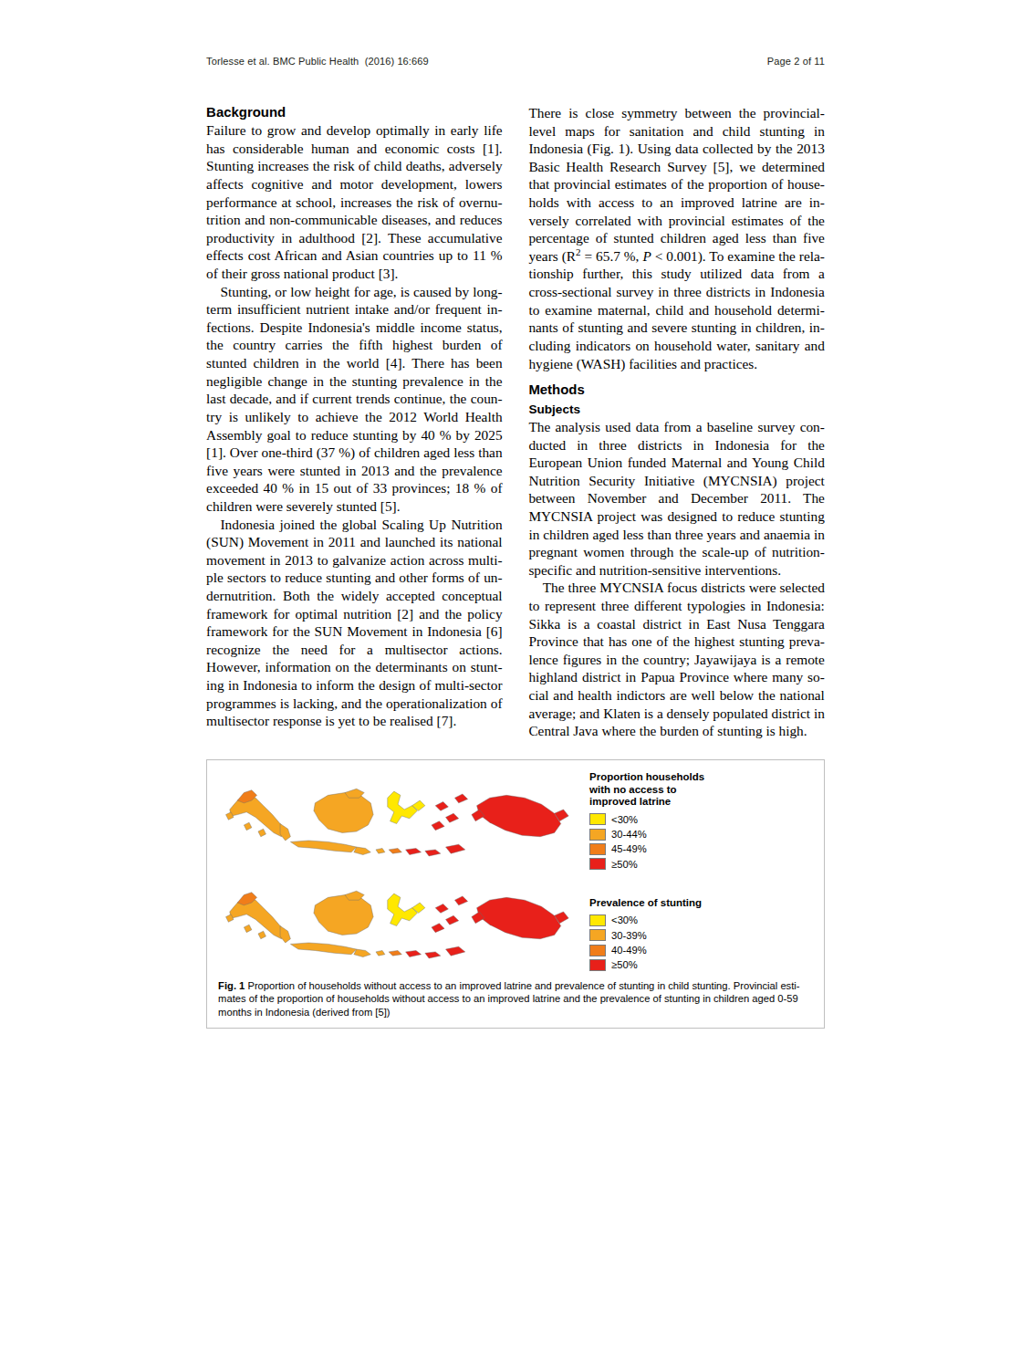Torlesse et al. BMC Public Health (2016) 16:669
Page 2 of 11
Background
Failure to grow and develop optimally in early life has considerable human and economic costs [1]. Stunting increases the risk of child deaths, adversely affects cognitive and motor development, lowers performance at school, increases the risk of overnutrition and non-communicable diseases, and reduces productivity in adulthood [2]. These accumulative effects cost African and Asian countries up to 11 % of their gross national product [3].
Stunting, or low height for age, is caused by long-term insufficient nutrient intake and/or frequent infections. Despite Indonesia's middle income status, the country carries the fifth highest burden of stunted children in the world [4]. There has been negligible change in the stunting prevalence in the last decade, and if current trends continue, the country is unlikely to achieve the 2012 World Health Assembly goal to reduce stunting by 40 % by 2025 [1]. Over one-third (37 %) of children aged less than five years were stunted in 2013 and the prevalence exceeded 40 % in 15 out of 33 provinces; 18 % of children were severely stunted [5].
Indonesia joined the global Scaling Up Nutrition (SUN) Movement in 2011 and launched its national movement in 2013 to galvanize action across multiple sectors to reduce stunting and other forms of undernutrition. Both the widely accepted conceptual framework for optimal nutrition [2] and the policy framework for the SUN Movement in Indonesia [6] recognize the need for a multisector actions. However, information on the determinants on stunting in Indonesia to inform the design of multi-sector programmes is lacking, and the operationalization of multisector response is yet to be realised [7].
There is close symmetry between the provincial-level maps for sanitation and child stunting in Indonesia (Fig. 1). Using data collected by the 2013 Basic Health Research Survey [5], we determined that provincial estimates of the proportion of households with access to an improved latrine are inversely correlated with provincial estimates of the percentage of stunted children aged less than five years (R2 = 65.7 %, P < 0.001). To examine the relationship further, this study utilized data from a cross-sectional survey in three districts in Indonesia to examine maternal, child and household determinants of stunting and severe stunting in children, including indicators on household water, sanitary and hygiene (WASH) facilities and practices.
Methods
Subjects
The analysis used data from a baseline survey conducted in three districts in Indonesia for the European Union funded Maternal and Young Child Nutrition Security Initiative (MYCNSIA) project between November and December 2011. The MYCNSIA project was designed to reduce stunting in children aged less than three years and anaemia in pregnant women through the scale-up of nutrition-specific and nutrition-sensitive interventions.
The three MYCNSIA focus districts were selected to represent three different typologies in Indonesia: Sikka is a coastal district in East Nusa Tenggara Province that has one of the highest stunting prevalence figures in the country; Jayawijaya is a remote highland district in Papua Province where many social and health indictors are well below the national average; and Klaten is a densely populated district in Central Java where the burden of stunting is high.
Proportion households
with no access to
improved latrine
<30%
30-44%
45-49%
≥50%
Prevalence of stunting
<30%
30-39%
40-49%
≥50%
Fig. 1 Proportion of households without access to an improved latrine and prevalence of stunting in child stunting. Provincial estimates of the proportion of households without access to an improved latrine and the prevalence of stunting in children aged 0-59 months in Indonesia (derived from [5])